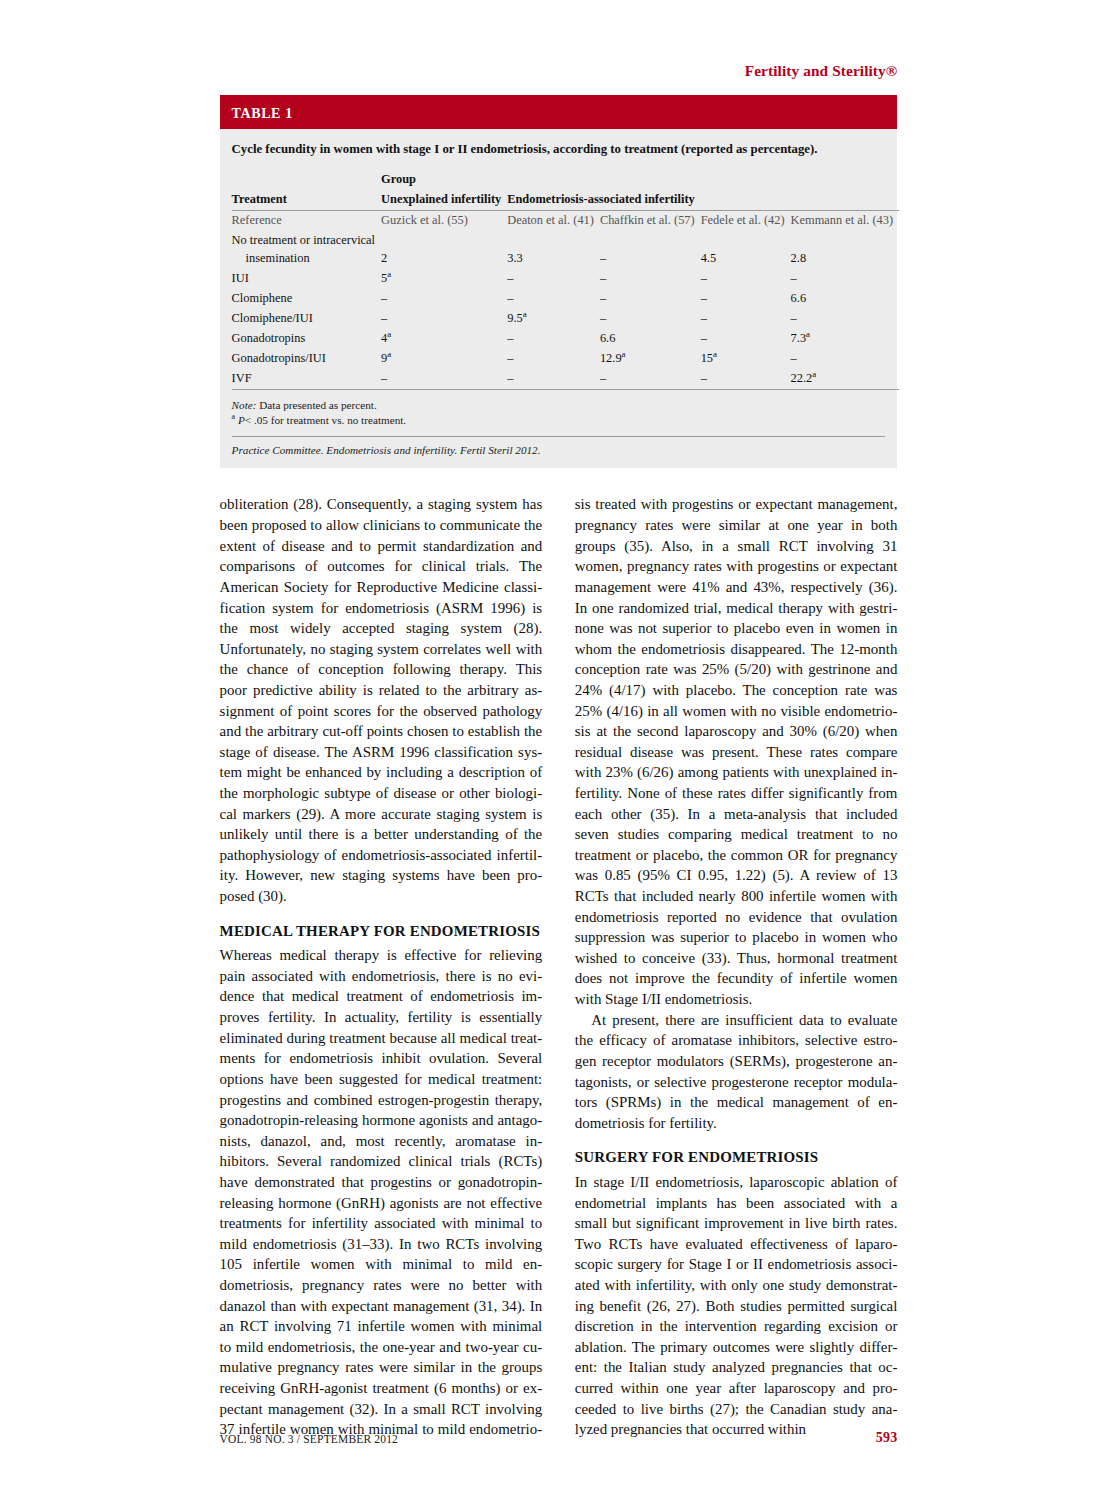Fertility and Sterility®
TABLE 1
Cycle fecundity in women with stage I or II endometriosis, according to treatment (reported as percentage).
| | Group |
| --- | --- |
| Treatment | Unexplained infertility | Endometriosis-associated infertility |
| Reference | Guzick et al. (55) | Deaton et al. (41) | Chaffkin et al. (57) | Fedele et al. (42) | Kemmann et al. (43) |
| No treatment or intracervical insemination | 2 | 3.3 | – | 4.5 | 2.8 |
| IUI | 5 a | – | – | – | – |
| Clomiphene | – | – | – | – | 6.6 |
| Clomiphene/IUI | – | 9.5 a | – | – | – |
| Gonadotropins | 4 a | – | 6.6 | – | 7.3 a |
| Gonadotropins/IUI | 9 a | – | 12.9 a | 15 a | – |
| IVF | – | – | – | – | 22.2 a |
Note: Data presented as percent.
a P< .05 for treatment vs. no treatment.
Practice Committee. Endometriosis and infertility. Fertil Steril 2012.
obliteration (28). Consequently, a staging system has been proposed to allow clinicians to communicate the extent of disease and to permit standardization and comparisons of outcomes for clinical trials. The American Society for Reproductive Medicine classification system for endometriosis (ASRM 1996) is the most widely accepted staging system (28). Unfortunately, no staging system correlates well with the chance of conception following therapy. This poor predictive ability is related to the arbitrary assignment of point scores for the observed pathology and the arbitrary cut-off points chosen to establish the stage of disease. The ASRM 1996 classification system might be enhanced by including a description of the morphologic subtype of disease or other biological markers (29). A more accurate staging system is unlikely until there is a better understanding of the pathophysiology of endometriosis-associated infertility. However, new staging systems have been proposed (30).
MEDICAL THERAPY FOR ENDOMETRIOSIS
Whereas medical therapy is effective for relieving pain associated with endometriosis, there is no evidence that medical treatment of endometriosis improves fertility. In actuality, fertility is essentially eliminated during treatment because all medical treatments for endometriosis inhibit ovulation. Several options have been suggested for medical treatment: progestins and combined estrogen-progestin therapy, gonadotropin-releasing hormone agonists and antagonists, danazol, and, most recently, aromatase inhibitors. Several randomized clinical trials (RCTs) have demonstrated that progestins or gonadotropin-releasing hormone (GnRH) agonists are not effective treatments for infertility associated with minimal to mild endometriosis (31–33). In two RCTs involving 105 infertile women with minimal to mild endometriosis, pregnancy rates were no better with danazol than with expectant management (31, 34). In an RCT involving 71 infertile women with minimal to mild endometriosis, the one-year and two-year cumulative pregnancy rates were similar in the groups receiving GnRH-agonist treatment (6 months) or expectant management (32). In a small RCT involving 37 infertile women with minimal to mild endometriosis treated with progestins or expectant management, pregnancy rates were similar at one year in both groups (35). Also, in a small RCT involving 31 women, pregnancy rates with progestins or expectant management were 41% and 43%, respectively (36). In one randomized trial, medical therapy with gestrinone was not superior to placebo even in women in whom the endometriosis disappeared. The 12-month conception rate was 25% (5/20) with gestrinone and 24% (4/17) with placebo. The conception rate was 25% (4/16) in all women with no visible endometriosis at the second laparoscopy and 30% (6/20) when residual disease was present. These rates compare with 23% (6/26) among patients with unexplained infertility. None of these rates differ significantly from each other (35). In a meta-analysis that included seven studies comparing medical treatment to no treatment or placebo, the common OR for pregnancy was 0.85 (95% CI 0.95, 1.22) (5). A review of 13 RCTs that included nearly 800 infertile women with endometriosis reported no evidence that ovulation suppression was superior to placebo in women who wished to conceive (33). Thus, hormonal treatment does not improve the fecundity of infertile women with Stage I/II endometriosis.
At present, there are insufficient data to evaluate the efficacy of aromatase inhibitors, selective estrogen receptor modulators (SERMs), progesterone antagonists, or selective progesterone receptor modulators (SPRMs) in the medical management of endometriosis for fertility.
SURGERY FOR ENDOMETRIOSIS
In stage I/II endometriosis, laparoscopic ablation of endometrial implants has been associated with a small but significant improvement in live birth rates. Two RCTs have evaluated effectiveness of laparoscopic surgery for Stage I or II endometriosis associated with infertility, with only one study demonstrating benefit (26, 27). Both studies permitted surgical discretion in the intervention regarding excision or ablation. The primary outcomes were slightly different: the Italian study analyzed pregnancies that occurred within one year after laparoscopy and proceeded to live births (27); the Canadian study analyzed pregnancies that occurred within
VOL. 98 NO. 3 / SEPTEMBER 2012
593